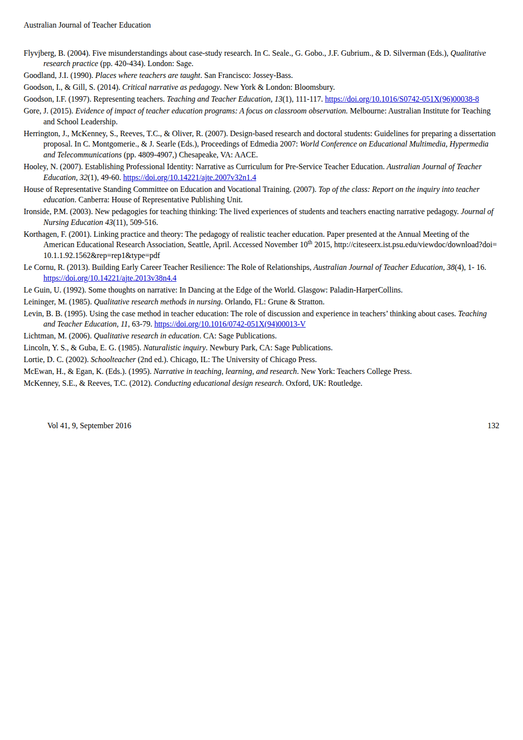Australian Journal of Teacher Education
Flyvjberg, B. (2004). Five misunderstandings about case-study research. In C. Seale., G. Gobo., J.F. Gubrium., & D. Silverman (Eds.), Qualitative research practice (pp. 420-434). London: Sage.
Goodland, J.I. (1990). Places where teachers are taught. San Francisco: Jossey-Bass.
Goodson, I., & Gill, S. (2014). Critical narrative as pedagogy. New York & London: Bloomsbury.
Goodson, I.F. (1997). Representing teachers. Teaching and Teacher Education, 13(1), 111-117. https://doi.org/10.1016/S0742-051X(96)00038-8
Gore, J. (2015). Evidence of impact of teacher education programs: A focus on classroom observation. Melbourne: Australian Institute for Teaching and School Leadership.
Herrington, J., McKenney, S., Reeves, T.C., & Oliver, R. (2007). Design-based research and doctoral students: Guidelines for preparing a dissertation proposal. In C. Montgomerie., & J. Searle (Eds.), Proceedings of Edmedia 2007: World Conference on Educational Multimedia, Hypermedia and Telecommunications (pp. 4809-4907,) Chesapeake, VA: AACE.
Hooley, N. (2007). Establishing Professional Identity: Narrative as Curriculum for Pre-Service Teacher Education. Australian Journal of Teacher Education, 32(1), 49-60. https://doi.org/10.14221/ajte.2007v32n1.4
House of Representative Standing Committee on Education and Vocational Training. (2007). Top of the class: Report on the inquiry into teacher education. Canberra: House of Representative Publishing Unit.
Ironside, P.M. (2003). New pedagogies for teaching thinking: The lived experiences of students and teachers enacting narrative pedagogy. Journal of Nursing Education 43(11), 509-516.
Korthagen, F. (2001). Linking practice and theory: The pedagogy of realistic teacher education. Paper presented at the Annual Meeting of the American Educational Research Association, Seattle, April. Accessed November 10th 2015, http://citeseerx.ist.psu.edu/viewdoc/download?doi=10.1.1.92.1562&rep=rep1&type=pdf
Le Cornu, R. (2013). Building Early Career Teacher Resilience: The Role of Relationships, Australian Journal of Teacher Education, 38(4), 1- 16. https://doi.org/10.14221/ajte.2013v38n4.4
Le Guin, U. (1992). Some thoughts on narrative: In Dancing at the Edge of the World. Glasgow: Paladin-HarperCollins.
Leininger, M. (1985). Qualitative research methods in nursing. Orlando, FL: Grune & Stratton.
Levin, B. B. (1995). Using the case method in teacher education: The role of discussion and experience in teachers’ thinking about cases. Teaching and Teacher Education, 11, 63-79. https://doi.org/10.1016/0742-051X(94)00013-V
Lichtman, M. (2006). Qualitative research in education. CA: Sage Publications.
Lincoln, Y. S., & Guba, E. G. (1985). Naturalistic inquiry. Newbury Park, CA: Sage Publications.
Lortie, D. C. (2002). Schoolteacher (2nd ed.). Chicago, IL: The University of Chicago Press.
McEwan, H., & Egan, K. (Eds.). (1995). Narrative in teaching, learning, and research. New York: Teachers College Press.
McKenney, S.E., & Reeves, T.C. (2012). Conducting educational design research. Oxford, UK: Routledge.
Vol 41, 9, September 2016 132